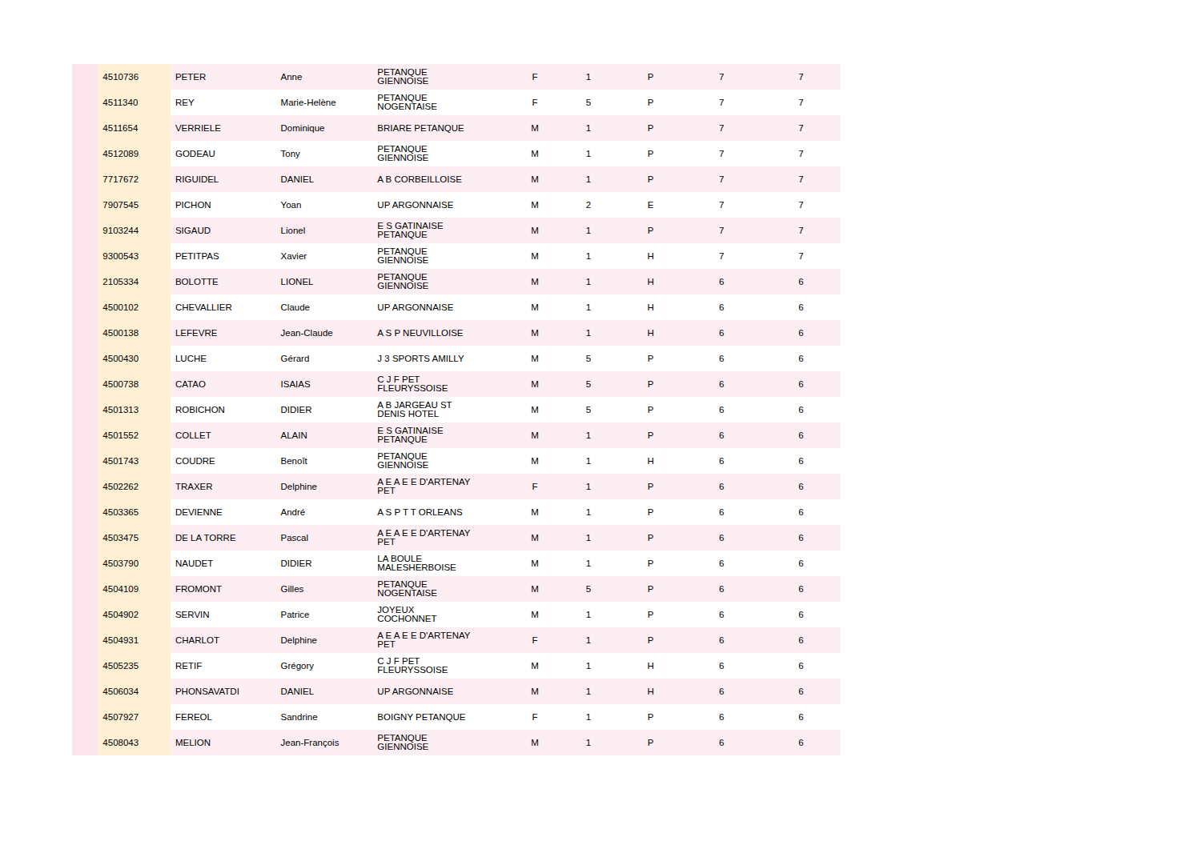| | 4510736 | PETER | Anne | PETANQUE GIENNOISE | F | 1 | P | 7 | 7 |
| | 4511340 | REY | Marie-Helène | PETANQUE NOGENTAISE | F | 5 | P | 7 | 7 |
| | 4511654 | VERRIELE | Dominique | BRIARE PETANQUE | M | 1 | P | 7 | 7 |
| | 4512089 | GODEAU | Tony | PETANQUE GIENNOISE | M | 1 | P | 7 | 7 |
| | 7717672 | RIGUIDEL | DANIEL | A B CORBEILLOISE | M | 1 | P | 7 | 7 |
| | 7907545 | PICHON | Yoan | UP ARGONNAISE | M | 2 | E | 7 | 7 |
| | 9103244 | SIGAUD | Lionel | E S GATINAISE PETANQUE | M | 1 | P | 7 | 7 |
| | 9300543 | PETITPAS | Xavier | PETANQUE GIENNOISE | M | 1 | H | 7 | 7 |
| | 2105334 | BOLOTTE | LIONEL | PETANQUE GIENNOISE | M | 1 | H | 6 | 6 |
| | 4500102 | CHEVALLIER | Claude | UP ARGONNAISE | M | 1 | H | 6 | 6 |
| | 4500138 | LEFEVRE | Jean-Claude | A S P NEUVILLOISE | M | 1 | H | 6 | 6 |
| | 4500430 | LUCHE | Gérard | J 3 SPORTS AMILLY | M | 5 | P | 6 | 6 |
| | 4500738 | CATAO | ISAIAS | C J F PET FLEURYSSOISE | M | 5 | P | 6 | 6 |
| | 4501313 | ROBICHON | DIDIER | A B JARGEAU ST DENIS HOTEL | M | 5 | P | 6 | 6 |
| | 4501552 | COLLET | ALAIN | E S GATINAISE PETANQUE | M | 1 | P | 6 | 6 |
| | 4501743 | COUDRE | Benoît | PETANQUE GIENNOISE | M | 1 | H | 6 | 6 |
| | 4502262 | TRAXER | Delphine | A E A E E D'ARTENAY PET | F | 1 | P | 6 | 6 |
| | 4503365 | DEVIENNE | André | A S P T T ORLEANS | M | 1 | P | 6 | 6 |
| | 4503475 | DE LA TORRE | Pascal | A E A E E D'ARTENAY PET | M | 1 | P | 6 | 6 |
| | 4503790 | NAUDET | DIDIER | LA BOULE MALESHERBOISE | M | 1 | P | 6 | 6 |
| | 4504109 | FROMONT | Gilles | PETANQUE NOGENTAISE | M | 5 | P | 6 | 6 |
| | 4504902 | SERVIN | Patrice | JOYEUX COCHONNET | M | 1 | P | 6 | 6 |
| | 4504931 | CHARLOT | Delphine | A E A E E D'ARTENAY PET | F | 1 | P | 6 | 6 |
| | 4505235 | RETIF | Grégory | C J F PET FLEURYSSOISE | M | 1 | H | 6 | 6 |
| | 4506034 | PHONSAVATDI | DANIEL | UP ARGONNAISE | M | 1 | H | 6 | 6 |
| | 4507927 | FEREOL | Sandrine | BOIGNY PETANQUE | F | 1 | P | 6 | 6 |
| | 4508043 | MELION | Jean-François | PETANQUE GIENNOISE | M | 1 | P | 6 | 6 |